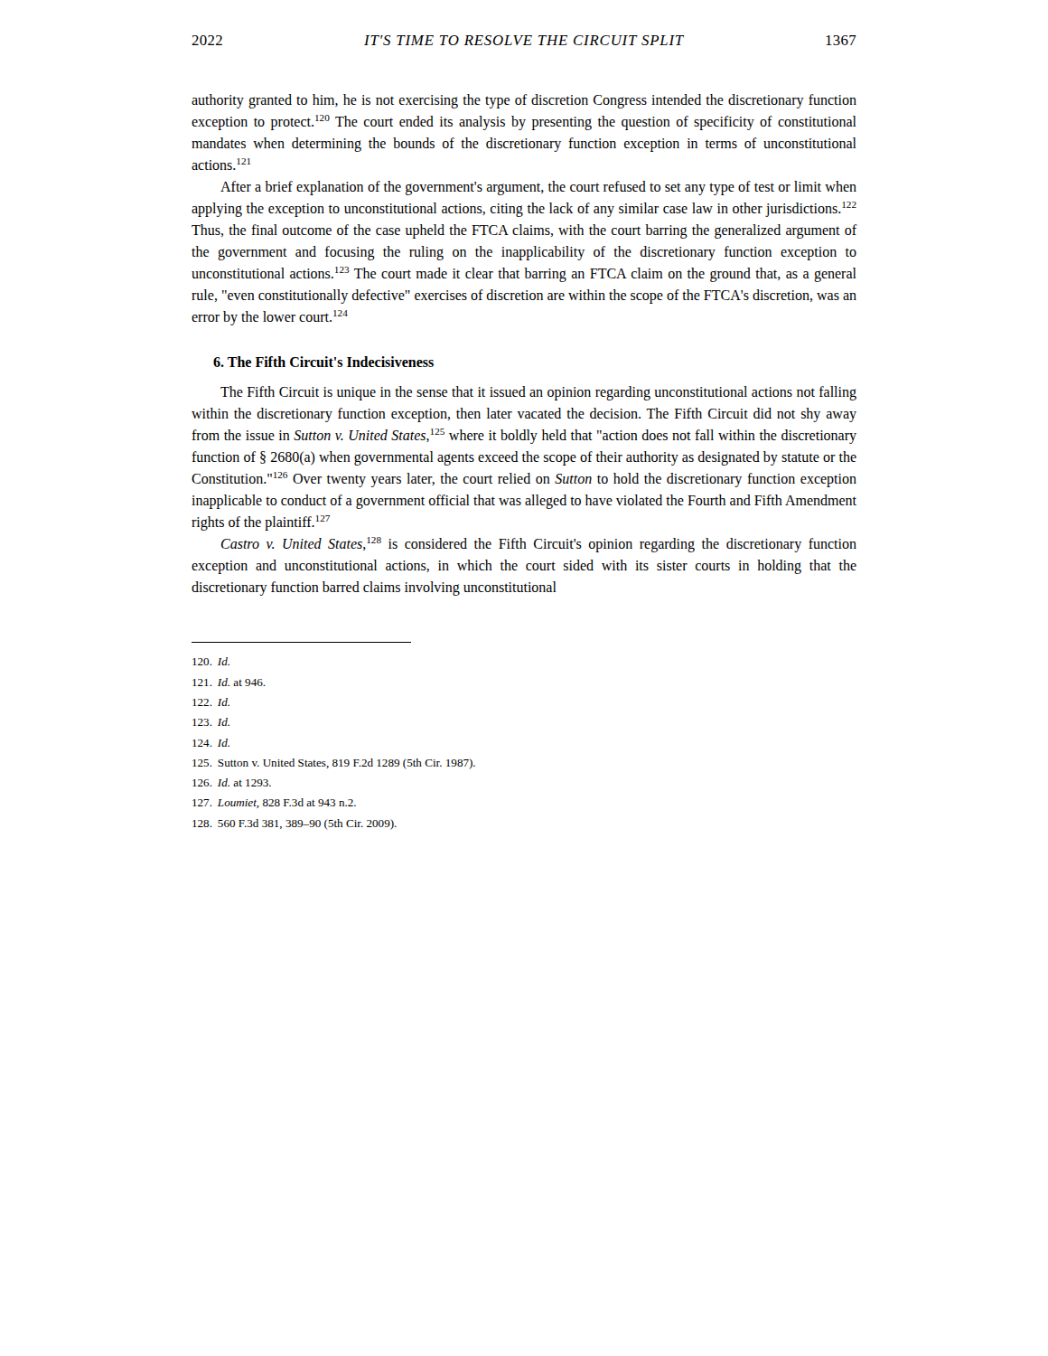2022 It's Time to Resolve the Circuit Split 1367
authority granted to him, he is not exercising the type of discretion Congress intended the discretionary function exception to protect.120 The court ended its analysis by presenting the question of specificity of constitutional mandates when determining the bounds of the discretionary function exception in terms of unconstitutional actions.121
After a brief explanation of the government's argument, the court refused to set any type of test or limit when applying the exception to unconstitutional actions, citing the lack of any similar case law in other jurisdictions.122 Thus, the final outcome of the case upheld the FTCA claims, with the court barring the generalized argument of the government and focusing the ruling on the inapplicability of the discretionary function exception to unconstitutional actions.123 The court made it clear that barring an FTCA claim on the ground that, as a general rule, "even constitutionally defective" exercises of discretion are within the scope of the FTCA's discretion, was an error by the lower court.124
6. The Fifth Circuit's Indecisiveness
The Fifth Circuit is unique in the sense that it issued an opinion regarding unconstitutional actions not falling within the discretionary function exception, then later vacated the decision. The Fifth Circuit did not shy away from the issue in Sutton v. United States,125 where it boldly held that "action does not fall within the discretionary function of § 2680(a) when governmental agents exceed the scope of their authority as designated by statute or the Constitution."126 Over twenty years later, the court relied on Sutton to hold the discretionary function exception inapplicable to conduct of a government official that was alleged to have violated the Fourth and Fifth Amendment rights of the plaintiff.127
Castro v. United States,128 is considered the Fifth Circuit's opinion regarding the discretionary function exception and unconstitutional actions, in which the court sided with its sister courts in holding that the discretionary function barred claims involving unconstitutional
120. Id.
121. Id. at 946.
122. Id.
123. Id.
124. Id.
125. Sutton v. United States, 819 F.2d 1289 (5th Cir. 1987).
126. Id. at 1293.
127. Loumiet, 828 F.3d at 943 n.2.
128. 560 F.3d 381, 389–90 (5th Cir. 2009).